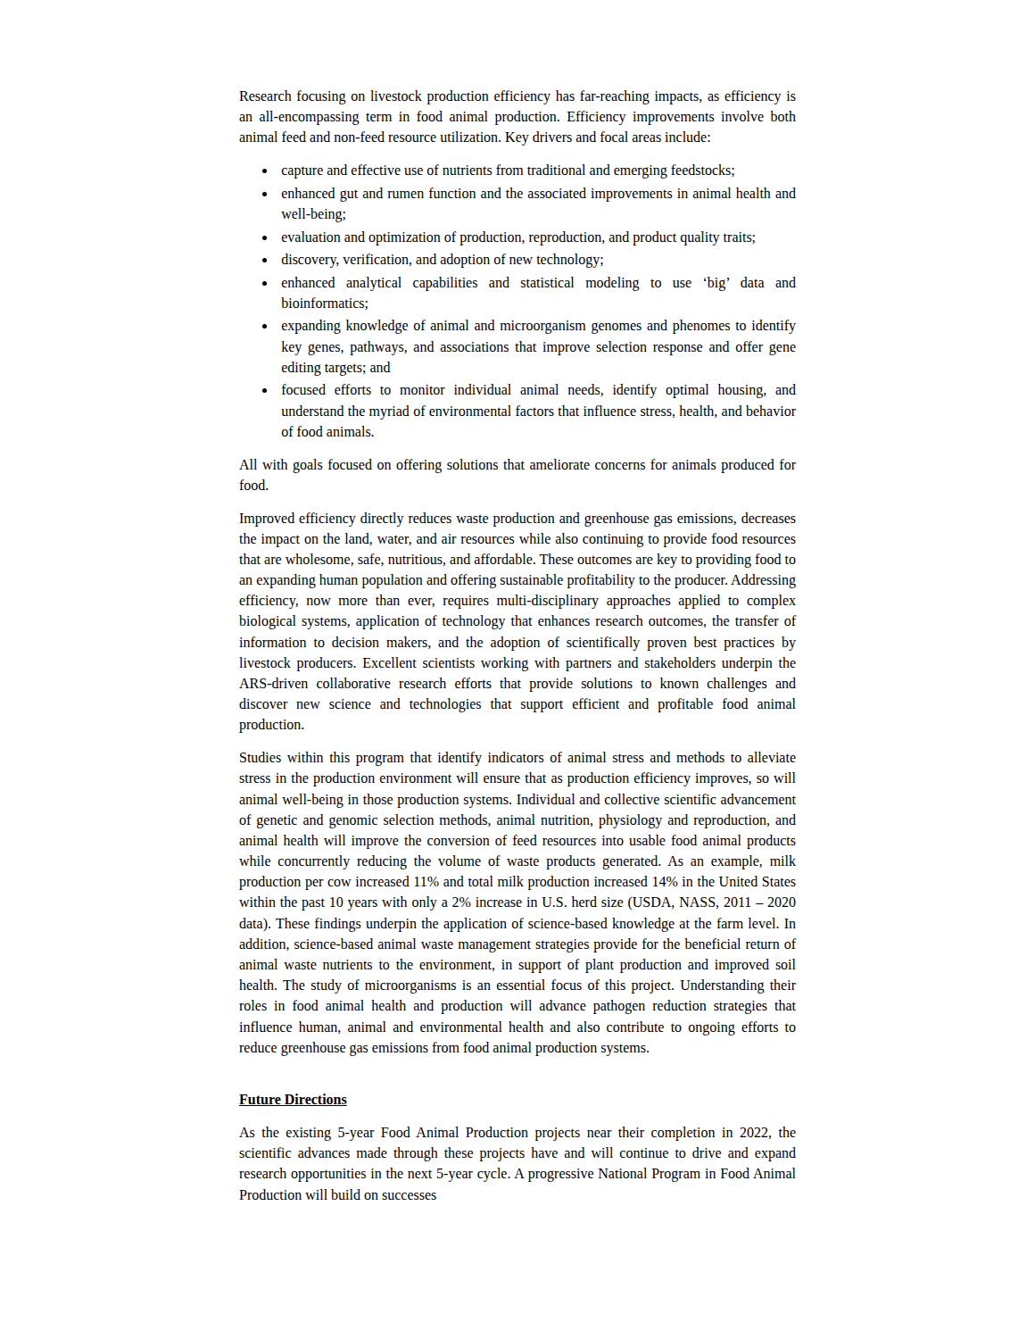Research focusing on livestock production efficiency has far-reaching impacts, as efficiency is an all-encompassing term in food animal production. Efficiency improvements involve both animal feed and non-feed resource utilization. Key drivers and focal areas include:
capture and effective use of nutrients from traditional and emerging feedstocks;
enhanced gut and rumen function and the associated improvements in animal health and well-being;
evaluation and optimization of production, reproduction, and product quality traits;
discovery, verification, and adoption of new technology;
enhanced analytical capabilities and statistical modeling to use ‘big’ data and bioinformatics;
expanding knowledge of animal and microorganism genomes and phenomes to identify key genes, pathways, and associations that improve selection response and offer gene editing targets; and
focused efforts to monitor individual animal needs, identify optimal housing, and understand the myriad of environmental factors that influence stress, health, and behavior of food animals.
All with goals focused on offering solutions that ameliorate concerns for animals produced for food.
Improved efficiency directly reduces waste production and greenhouse gas emissions, decreases the impact on the land, water, and air resources while also continuing to provide food resources that are wholesome, safe, nutritious, and affordable. These outcomes are key to providing food to an expanding human population and offering sustainable profitability to the producer. Addressing efficiency, now more than ever, requires multi-disciplinary approaches applied to complex biological systems, application of technology that enhances research outcomes, the transfer of information to decision makers, and the adoption of scientifically proven best practices by livestock producers. Excellent scientists working with partners and stakeholders underpin the ARS-driven collaborative research efforts that provide solutions to known challenges and discover new science and technologies that support efficient and profitable food animal production.
Studies within this program that identify indicators of animal stress and methods to alleviate stress in the production environment will ensure that as production efficiency improves, so will animal well-being in those production systems. Individual and collective scientific advancement of genetic and genomic selection methods, animal nutrition, physiology and reproduction, and animal health will improve the conversion of feed resources into usable food animal products while concurrently reducing the volume of waste products generated. As an example, milk production per cow increased 11% and total milk production increased 14% in the United States within the past 10 years with only a 2% increase in U.S. herd size (USDA, NASS, 2011 – 2020 data). These findings underpin the application of science-based knowledge at the farm level. In addition, science-based animal waste management strategies provide for the beneficial return of animal waste nutrients to the environment, in support of plant production and improved soil health. The study of microorganisms is an essential focus of this project. Understanding their roles in food animal health and production will advance pathogen reduction strategies that influence human, animal and environmental health and also contribute to ongoing efforts to reduce greenhouse gas emissions from food animal production systems.
Future Directions
As the existing 5-year Food Animal Production projects near their completion in 2022, the scientific advances made through these projects have and will continue to drive and expand research opportunities in the next 5-year cycle. A progressive National Program in Food Animal Production will build on successes